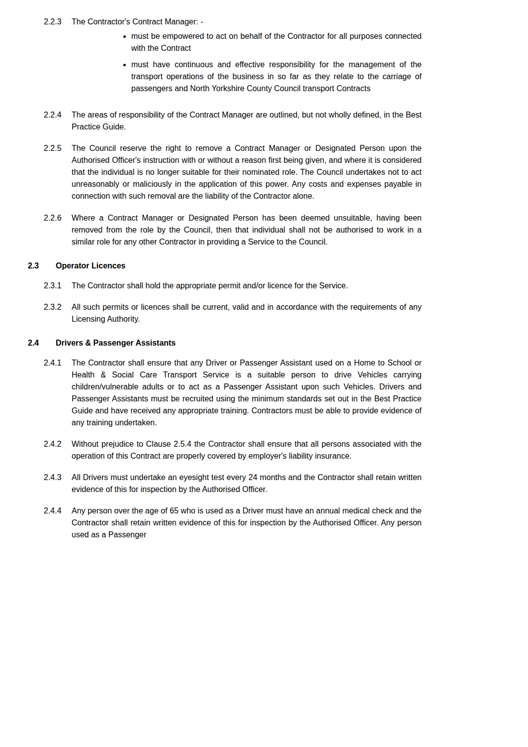2.2.3
The Contractor's Contract Manager: -
must be empowered to act on behalf of the Contractor for all purposes connected with the Contract
must have continuous and effective responsibility for the management of the transport operations of the business in so far as they relate to the carriage of passengers and North Yorkshire County Council transport Contracts
2.2.4
The areas of responsibility of the Contract Manager are outlined, but not wholly defined, in the Best Practice Guide.
2.2.5
The Council reserve the right to remove a Contract Manager or Designated Person upon the Authorised Officer's instruction with or without a reason first being given, and where it is considered that the individual is no longer suitable for their nominated role. The Council undertakes not to act unreasonably or maliciously in the application of this power. Any costs and expenses payable in connection with such removal are the liability of the Contractor alone.
2.2.6
Where a Contract Manager or Designated Person has been deemed unsuitable, having been removed from the role by the Council, then that individual shall not be authorised to work in a similar role for any other Contractor in providing a Service to the Council.
2.3
Operator Licences
2.3.1
The Contractor shall hold the appropriate permit and/or licence for the Service.
2.3.2
All such permits or licences shall be current, valid and in accordance with the requirements of any Licensing Authority.
2.4
Drivers & Passenger Assistants
2.4.1
The Contractor shall ensure that any Driver or Passenger Assistant used on a Home to School or Health & Social Care Transport Service is a suitable person to drive Vehicles carrying children/vulnerable adults or to act as a Passenger Assistant upon such Vehicles. Drivers and Passenger Assistants must be recruited using the minimum standards set out in the Best Practice Guide and have received any appropriate training. Contractors must be able to provide evidence of any training undertaken.
2.4.2
Without prejudice to Clause 2.5.4 the Contractor shall ensure that all persons associated with the operation of this Contract are properly covered by employer's liability insurance.
2.4.3
All Drivers must undertake an eyesight test every 24 months and the Contractor shall retain written evidence of this for inspection by the Authorised Officer.
2.4.4
Any person over the age of 65 who is used as a Driver must have an annual medical check and the Contractor shall retain written evidence of this for inspection by the Authorised Officer. Any person used as a Passenger